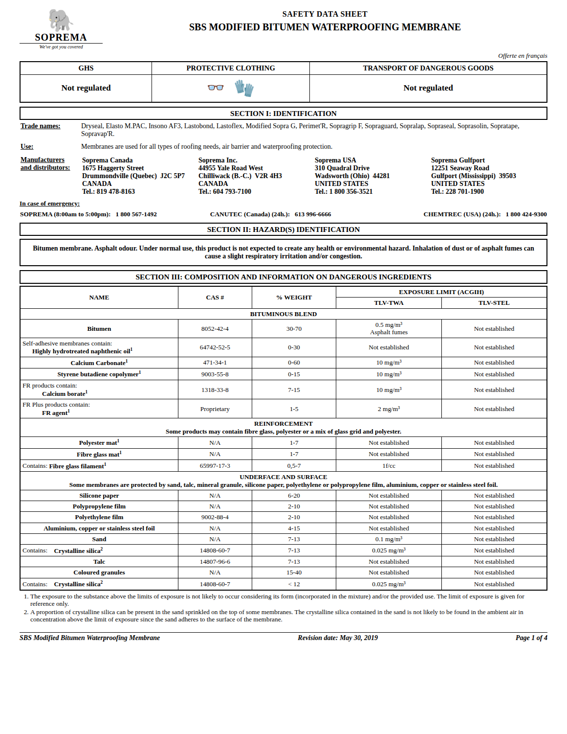🐘
SOPREMA
We've got you covered
SAFETY DATA SHEET
SBS MODIFIED BITUMEN WATERPROOFING MEMBRANE
Offerte en français
| GHS | PROTECTIVE CLOTHING | TRANSPORT OF DANGEROUS GOODS |
| Not regulated | 👓 🧤 | Not regulated |
SECTION I: IDENTIFICATION
| Trade names: | Dryseal, Elasto M.PAC, Insono AF3, Lastobond, Lastoflex, Modified Sopra G, Perimet'R, Sopragrip F, Sopraguard, Sopralap, Sopraseal, Soprasolin, Sopratape, Sopravap'R. |
| Use: | Membranes are used for all types of roofing needs, air barrier and waterproofing protection. |
| Manufacturers and distributors: | / Soprema Canada 1675 Haggerty Street Drummondville (Quebec) J2C 5P7 CANADA Tel.: 819 478-8163 / Soprema Inc. 44955 Yale Road West Chilliwack (B.-C.) V2R 4H3 CANADA Tel.: 604 793-7100 / Soprema USA 310 Quadral Drive Wadsworth (Ohio) 44281 UNITED STATES Tel.: 1 800 356-3521 / Soprema Gulfport 12251 Seaway Road Gulfport (Mississippi) 39503 UNITED STATES Tel.: 228 701-1900 / |
In case of emergency:
| SOPREMA (8:00am to 5:00pm): 1 800 567-1492 | CANUTEC (Canada) (24h.): 613 996-6666 | CHEMTREC (USA) (24h.): 1 800 424-9300 |
SECTION II: HAZARD(S) IDENTIFICATION
Bitumen membrane. Asphalt odour. Under normal use, this product is not expected to create any health or environmental hazard. Inhalation of dust or of asphalt fumes can cause a slight respiratory irritation and/or congestion.
SECTION III: COMPOSITION AND INFORMATION ON DANGEROUS INGREDIENTS
| NAME | CAS # | % WEIGHT | EXPOSURE LIMIT (ACGIH) |
| --- | --- | --- | --- |
| TLV-TWA | TLV-STEL |
| BITUMINOUS BLEND |
| Bitumen | 8052-42-4 | 30-70 | 0.5 mg/m³ Asphalt fumes | Not established |
| Self-adhesive membranes contain: Highly hydrotreated naphthenic oil 1 | 64742-52-5 | 0-30 | Not established | Not established |
| Calcium Carbonate 1 | 471-34-1 | 0-60 | 10 mg/m³ | Not established |
| Styrene butadiene copolymer 1 | 9003-55-8 | 0-15 | 10 mg/m³ | Not established |
| FR products contain: Calcium borate 1 | 1318-33-8 | 7-15 | 10 mg/m³ | Not established |
| FR Plus products contain: FR agent 1 | Proprietary | 1-5 | 2 mg/m³ | Not established |
| REINFORCEMENT Some products may contain fibre glass, polyester or a mix of glass grid and polyester. |
| Polyester mat 1 | N/A | 1-7 | Not established | Not established |
| Fibre glass mat 1 | N/A | 1-7 | Not established | Not established |
| Contains: Fibre glass filament 1 | 65997-17-3 | 0,5-7 | 1f/cc | Not established |
| UNDERFACE AND SURFACE Some membranes are protected by sand, talc, mineral granule, silicone paper, polyethylene or polypropylene film, aluminium, copper or stainless steel foil. |
| Silicone paper | N/A | 6-20 | Not established | Not established |
| Polypropylene film | N/A | 2-10 | Not established | Not established |
| Polyethylene film | 9002-88-4 | 2-10 | Not established | Not established |
| Aluminium, copper or stainless steel foil | N/A | 4-15 | Not established | Not established |
| Sand | N/A | 7-13 | 0.1 mg/m³ | Not established |
| Contains: Crystalline silica 2 | 14808-60-7 | 7-13 | 0.025 mg/m³ | Not established |
| Talc | 14807-96-6 | 7-13 | Not established | Not established |
| Coloured granules | N/A | 15-40 | Not established | Not established |
| Contains: Crystalline silica 2 | 14808-60-7 | < 12 | 0.025 mg/m³ | Not established |
The exposure to the substance above the limits of exposure is not likely to occur considering its form (incorporated in the mixture) and/or the provided use. The limit of exposure is given for reference only.
A proportion of crystalline silica can be present in the sand sprinkled on the top of some membranes. The crystalline silica contained in the sand is not likely to be found in the ambient air in concentration above the limit of exposure since the sand adheres to the surface of the membrane.
SBS Modified Bitumen Waterproofing Membrane Revision date: May 30, 2019 Page 1 of 4